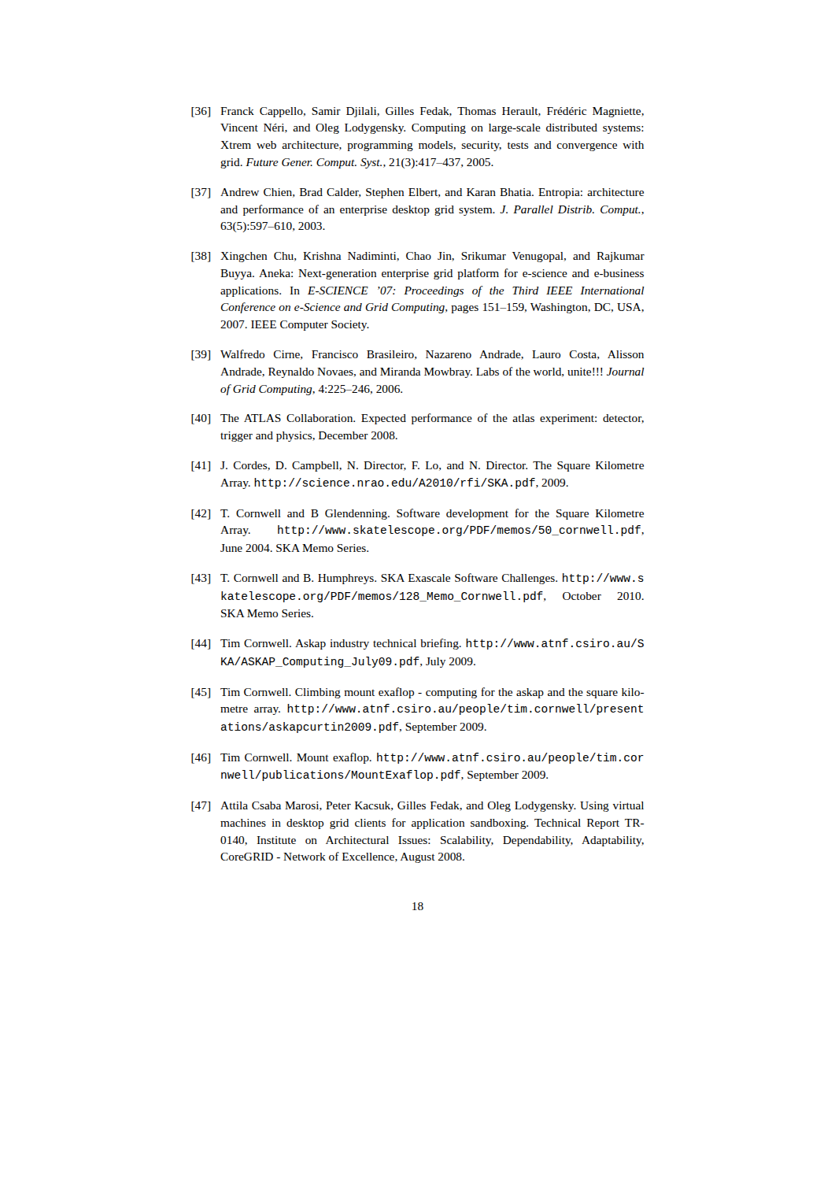[36] Franck Cappello, Samir Djilali, Gilles Fedak, Thomas Herault, Frédéric Magniette, Vincent Néri, and Oleg Lodygensky. Computing on large-scale distributed systems: Xtrem web architecture, programming models, security, tests and convergence with grid. Future Gener. Comput. Syst., 21(3):417–437, 2005.
[37] Andrew Chien, Brad Calder, Stephen Elbert, and Karan Bhatia. Entropia: architecture and performance of an enterprise desktop grid system. J. Parallel Distrib. Comput., 63(5):597–610, 2003.
[38] Xingchen Chu, Krishna Nadiminti, Chao Jin, Srikumar Venugopal, and Rajkumar Buyya. Aneka: Next-generation enterprise grid platform for e-science and e-business applications. In E-SCIENCE ’07: Proceedings of the Third IEEE International Conference on e-Science and Grid Computing, pages 151–159, Washington, DC, USA, 2007. IEEE Computer Society.
[39] Walfredo Cirne, Francisco Brasileiro, Nazareno Andrade, Lauro Costa, Alisson Andrade, Reynaldo Novaes, and Miranda Mowbray. Labs of the world, unite!!! Journal of Grid Computing, 4:225–246, 2006.
[40] The ATLAS Collaboration. Expected performance of the atlas experiment: detector, trigger and physics, December 2008.
[41] J. Cordes, D. Campbell, N. Director, F. Lo, and N. Director. The Square Kilometre Array. http://science.nrao.edu/A2010/rfi/SKA.pdf, 2009.
[42] T. Cornwell and B Glendenning. Software development for the Square Kilometre Array. http://www.skatelescope.org/PDF/memos/50_cornwell.pdf, June 2004. SKA Memo Series.
[43] T. Cornwell and B. Humphreys. SKA Exascale Software Challenges. http://www.skatelescope.org/PDF/memos/128_Memo_Cornwell.pdf, October 2010. SKA Memo Series.
[44] Tim Cornwell. Askap industry technical briefing. http://www.atnf.csiro.au/SKA/ASKAP_Computing_July09.pdf, July 2009.
[45] Tim Cornwell. Climbing mount exaflop - computing for the askap and the square kilometre array. http://www.atnf.csiro.au/people/tim.cornwell/presentations/askapcurtin2009.pdf, September 2009.
[46] Tim Cornwell. Mount exaflop. http://www.atnf.csiro.au/people/tim.cornwell/publications/MountExaflop.pdf, September 2009.
[47] Attila Csaba Marosi, Peter Kacsuk, Gilles Fedak, and Oleg Lodygensky. Using virtual machines in desktop grid clients for application sandboxing. Technical Report TR-0140, Institute on Architectural Issues: Scalability, Dependability, Adaptability, CoreGRID - Network of Excellence, August 2008.
18